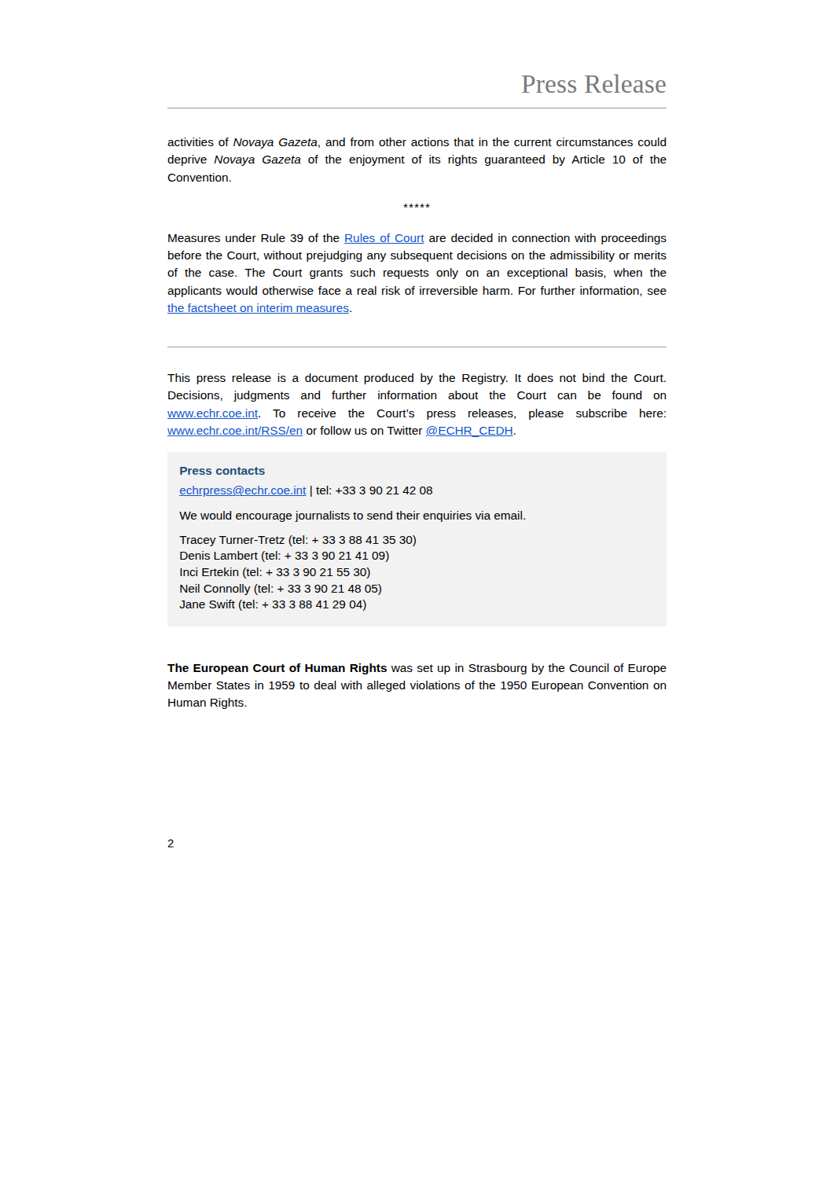Press Release
activities of Novaya Gazeta, and from other actions that in the current circumstances could deprive Novaya Gazeta of the enjoyment of its rights guaranteed by Article 10 of the Convention.
*****
Measures under Rule 39 of the Rules of Court are decided in connection with proceedings before the Court, without prejudging any subsequent decisions on the admissibility or merits of the case. The Court grants such requests only on an exceptional basis, when the applicants would otherwise face a real risk of irreversible harm. For further information, see the factsheet on interim measures.
This press release is a document produced by the Registry. It does not bind the Court. Decisions, judgments and further information about the Court can be found on www.echr.coe.int. To receive the Court’s press releases, please subscribe here: www.echr.coe.int/RSS/en or follow us on Twitter @ECHR_CEDH.
Press contacts
echrpress@echr.coe.int | tel: +33 3 90 21 42 08
We would encourage journalists to send their enquiries via email.
Tracey Turner-Tretz (tel: + 33 3 88 41 35 30)
Denis Lambert (tel: + 33 3 90 21 41 09)
Inci Ertekin (tel: + 33 3 90 21 55 30)
Neil Connolly (tel: + 33 3 90 21 48 05)
Jane Swift (tel: + 33 3 88 41 29 04)
The European Court of Human Rights was set up in Strasbourg by the Council of Europe Member States in 1959 to deal with alleged violations of the 1950 European Convention on Human Rights.
2